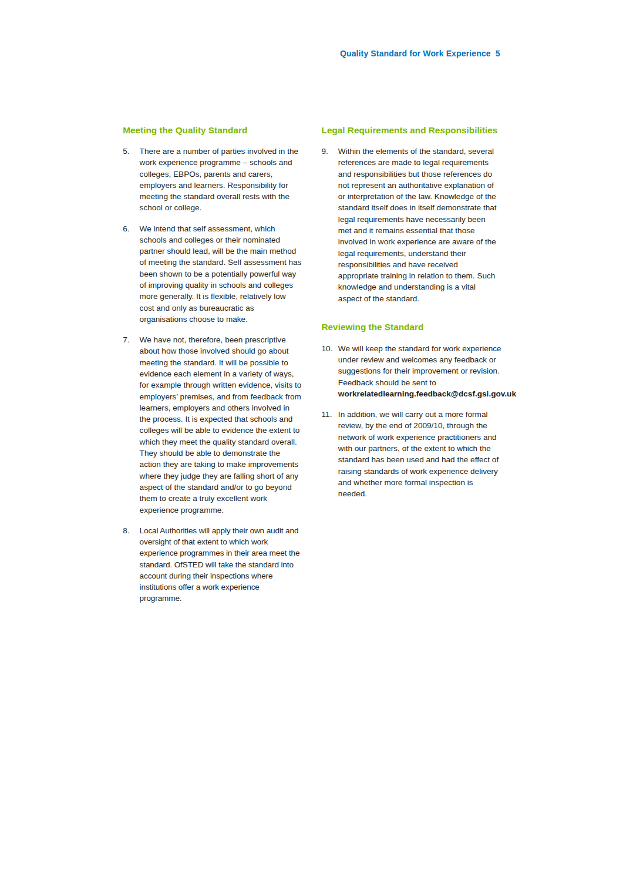Quality Standard for Work Experience 5
Meeting the Quality Standard
5.
There are a number of parties involved in the work experience programme – schools and colleges, EBPOs, parents and carers, employers and learners. Responsibility for meeting the standard overall rests with the school or college.
6.
We intend that self assessment, which schools and colleges or their nominated partner should lead, will be the main method of meeting the standard. Self assessment has been shown to be a potentially powerful way of improving quality in schools and colleges more generally. It is flexible, relatively low cost and only as bureaucratic as organisations choose to make.
7.
We have not, therefore, been prescriptive about how those involved should go about meeting the standard. It will be possible to evidence each element in a variety of ways, for example through written evidence, visits to employers’ premises, and from feedback from learners, employers and others involved in the process. It is expected that schools and colleges will be able to evidence the extent to which they meet the quality standard overall. They should be able to demonstrate the action they are taking to make improvements where they judge they are falling short of any aspect of the standard and/or to go beyond them to create a truly excellent work experience programme.
8.
Local Authorities will apply their own audit and oversight of that extent to which work experience programmes in their area meet the standard. OfSTED will take the standard into account during their inspections where institutions offer a work experience programme.
Legal Requirements and Responsibilities
9.
Within the elements of the standard, several references are made to legal requirements and responsibilities but those references do not represent an authoritative explanation of or interpretation of the law. Knowledge of the standard itself does in itself demonstrate that legal requirements have necessarily been met and it remains essential that those involved in work experience are aware of the legal requirements, understand their responsibilities and have received appropriate training in relation to them. Such knowledge and understanding is a vital aspect of the standard.
Reviewing the Standard
10.
We will keep the standard for work experience under review and welcomes any feedback or suggestions for their improvement or revision. Feedback should be sent to workrelatedlearning.feedback@dcsf.gsi.gov.uk
11.
In addition, we will carry out a more formal review, by the end of 2009/10, through the network of work experience practitioners and with our partners, of the extent to which the standard has been used and had the effect of raising standards of work experience delivery and whether more formal inspection is needed.